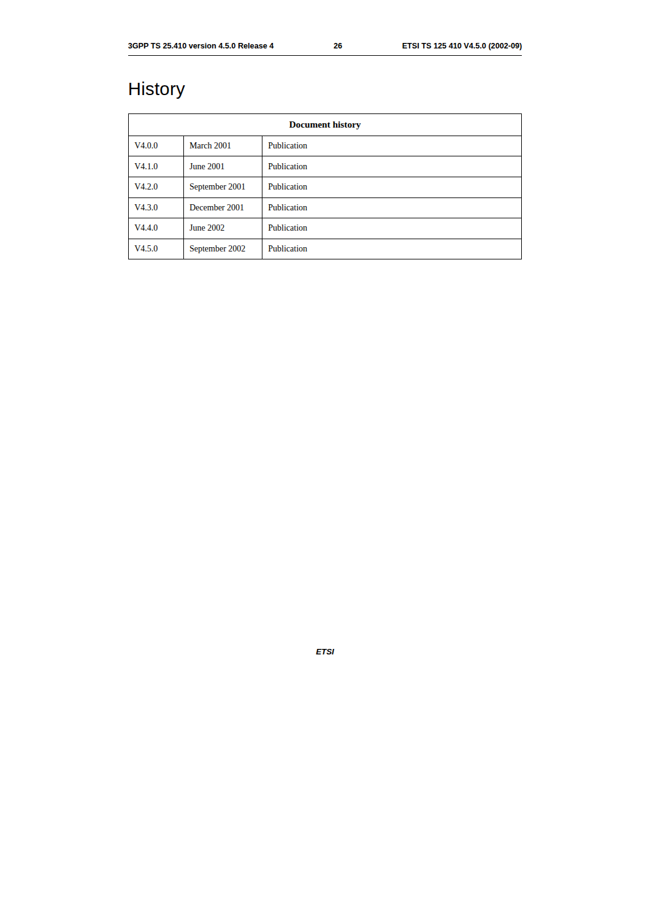3GPP TS 25.410 version 4.5.0 Release 4
26
ETSI TS 125 410 V4.5.0 (2002-09)
History
| Document history |
| --- |
| V4.0.0 | March 2001 | Publication |
| V4.1.0 | June 2001 | Publication |
| V4.2.0 | September 2001 | Publication |
| V4.3.0 | December 2001 | Publication |
| V4.4.0 | June 2002 | Publication |
| V4.5.0 | September 2002 | Publication |
ETSI